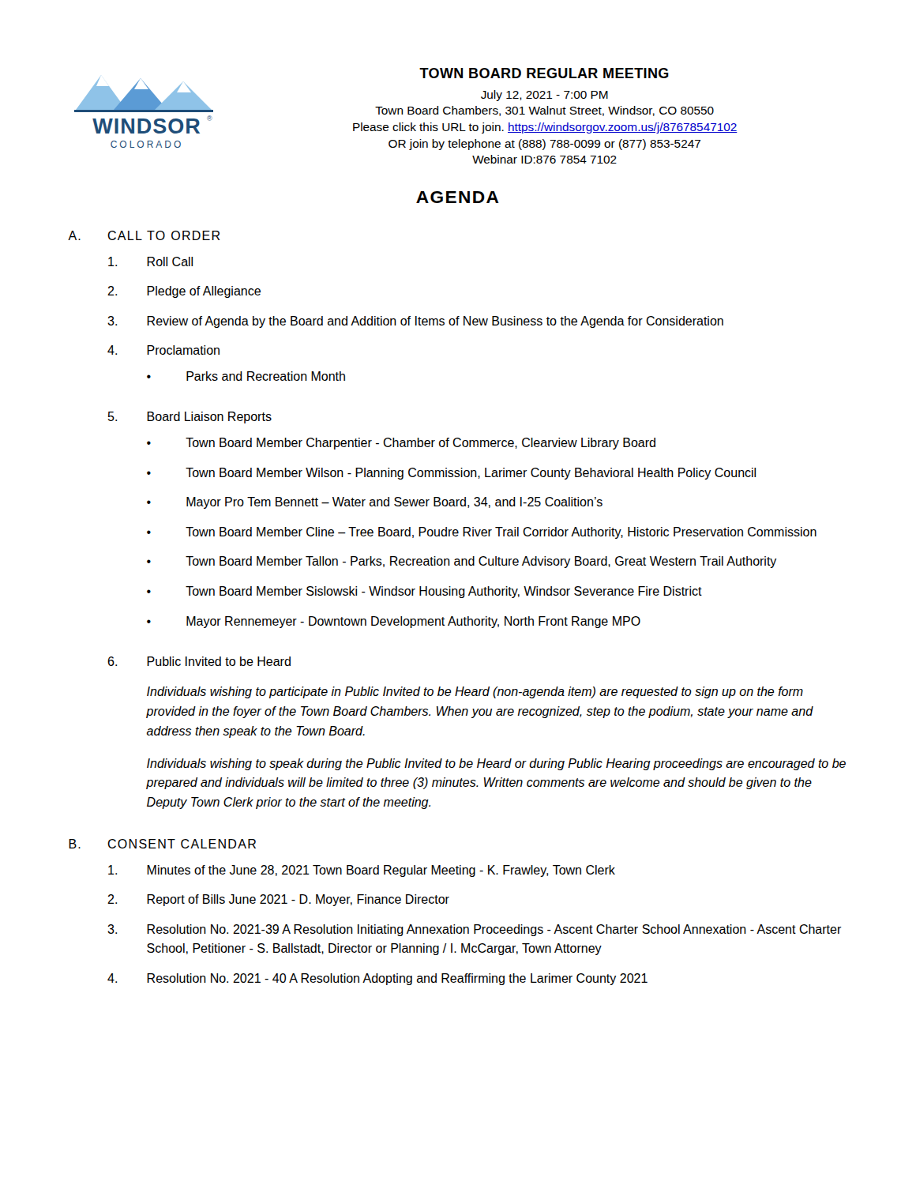WINDSOR ® COLORADO
TOWN BOARD REGULAR MEETING
July 12, 2021 - 7:00 PM
Town Board Chambers, 301 Walnut Street, Windsor, CO 80550
Please click this URL to join. https://windsorgov.zoom.us/j/87678547102
OR join by telephone at (888) 788-0099 or (877) 853-5247
Webinar ID:876 7854 7102
AGENDA
A.
CALL TO ORDER
1.
Roll Call
2.
Pledge of Allegiance
3.
Review of Agenda by the Board and Addition of Items of New Business to the Agenda for Consideration
4.
Proclamation
•
Parks and Recreation Month
5.
Board Liaison Reports
•
Town Board Member Charpentier - Chamber of Commerce, Clearview Library Board
•
Town Board Member Wilson - Planning Commission, Larimer County Behavioral Health Policy Council
•
Mayor Pro Tem Bennett – Water and Sewer Board, 34, and I-25 Coalition’s
•
Town Board Member Cline – Tree Board, Poudre River Trail Corridor Authority, Historic Preservation Commission
•
Town Board Member Tallon - Parks, Recreation and Culture Advisory Board, Great Western Trail Authority
•
Town Board Member Sislowski - Windsor Housing Authority, Windsor Severance Fire District
•
Mayor Rennemeyer - Downtown Development Authority, North Front Range MPO
6.
Public Invited to be Heard
Individuals wishing to participate in Public Invited to be Heard (non-agenda item) are requested to sign up on the form provided in the foyer of the Town Board Chambers. When you are recognized, step to the podium, state your name and address then speak to the Town Board.
Individuals wishing to speak during the Public Invited to be Heard or during Public Hearing proceedings are encouraged to be prepared and individuals will be limited to three (3) minutes. Written comments are welcome and should be given to the Deputy Town Clerk prior to the start of the meeting.
B.
CONSENT CALENDAR
1.
Minutes of the June 28, 2021 Town Board Regular Meeting - K. Frawley, Town Clerk
2.
Report of Bills June 2021 - D. Moyer, Finance Director
3.
Resolution No. 2021-39 A Resolution Initiating Annexation Proceedings - Ascent Charter School Annexation - Ascent Charter School, Petitioner - S. Ballstadt, Director or Planning / I. McCargar, Town Attorney
4.
Resolution No. 2021 - 40 A Resolution Adopting and Reaffirming the Larimer County 2021